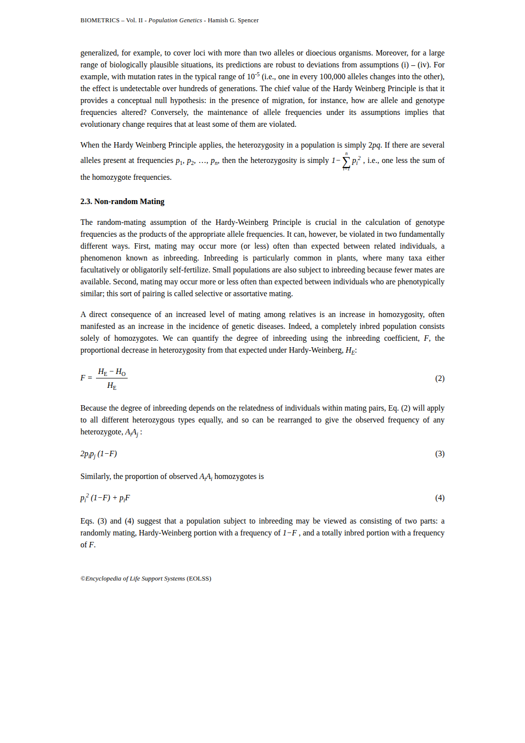BIOMETRICS – Vol. II - Population Genetics - Hamish G. Spencer
generalized, for example, to cover loci with more than two alleles or dioecious organisms. Moreover, for a large range of biologically plausible situations, its predictions are robust to deviations from assumptions (i) – (iv). For example, with mutation rates in the typical range of 10-5 (i.e., one in every 100,000 alleles changes into the other), the effect is undetectable over hundreds of generations. The chief value of the Hardy Weinberg Principle is that it provides a conceptual null hypothesis: in the presence of migration, for instance, how are allele and genotype frequencies altered? Conversely, the maintenance of allele frequencies under its assumptions implies that evolutionary change requires that at least some of them are violated.
When the Hardy Weinberg Principle applies, the heterozygosity in a population is simply 2pq. If there are several alleles present at frequencies p1, p2, …, pn, then the heterozygosity is simply 1−n∑i=1 pi2 , i.e., one less the sum of the homozygote frequencies.
2.3. Non-random Mating
The random-mating assumption of the Hardy-Weinberg Principle is crucial in the calculation of genotype frequencies as the products of the appropriate allele frequencies. It can, however, be violated in two fundamentally different ways. First, mating may occur more (or less) often than expected between related individuals, a phenomenon known as inbreeding. Inbreeding is particularly common in plants, where many taxa either facultatively or obligatorily self-fertilize. Small populations are also subject to inbreeding because fewer mates are available. Second, mating may occur more or less often than expected between individuals who are phenotypically similar; this sort of pairing is called selective or assortative mating.
A direct consequence of an increased level of mating among relatives is an increase in homozygosity, often manifested as an increase in the incidence of genetic diseases. Indeed, a completely inbred population consists solely of homozygotes. We can quantify the degree of inbreeding using the inbreeding coefficient, F, the proportional decrease in heterozygosity from that expected under Hardy-Weinberg, HE:
F = HE − HO HE (2)
Because the degree of inbreeding depends on the relatedness of individuals within mating pairs, Eq. (2) will apply to all different heterozygous types equally, and so can be rearranged to give the observed frequency of any heterozygote, AiAj :
2pipj (1−F) (3)
Similarly, the proportion of observed AiAi homozygotes is
pi2 (1−F) + piF (4)
Eqs. (3) and (4) suggest that a population subject to inbreeding may be viewed as consisting of two parts: a randomly mating, Hardy-Weinberg portion with a frequency of 1−F , and a totally inbred portion with a frequency of F.
©Encyclopedia of Life Support Systems (EOLSS)